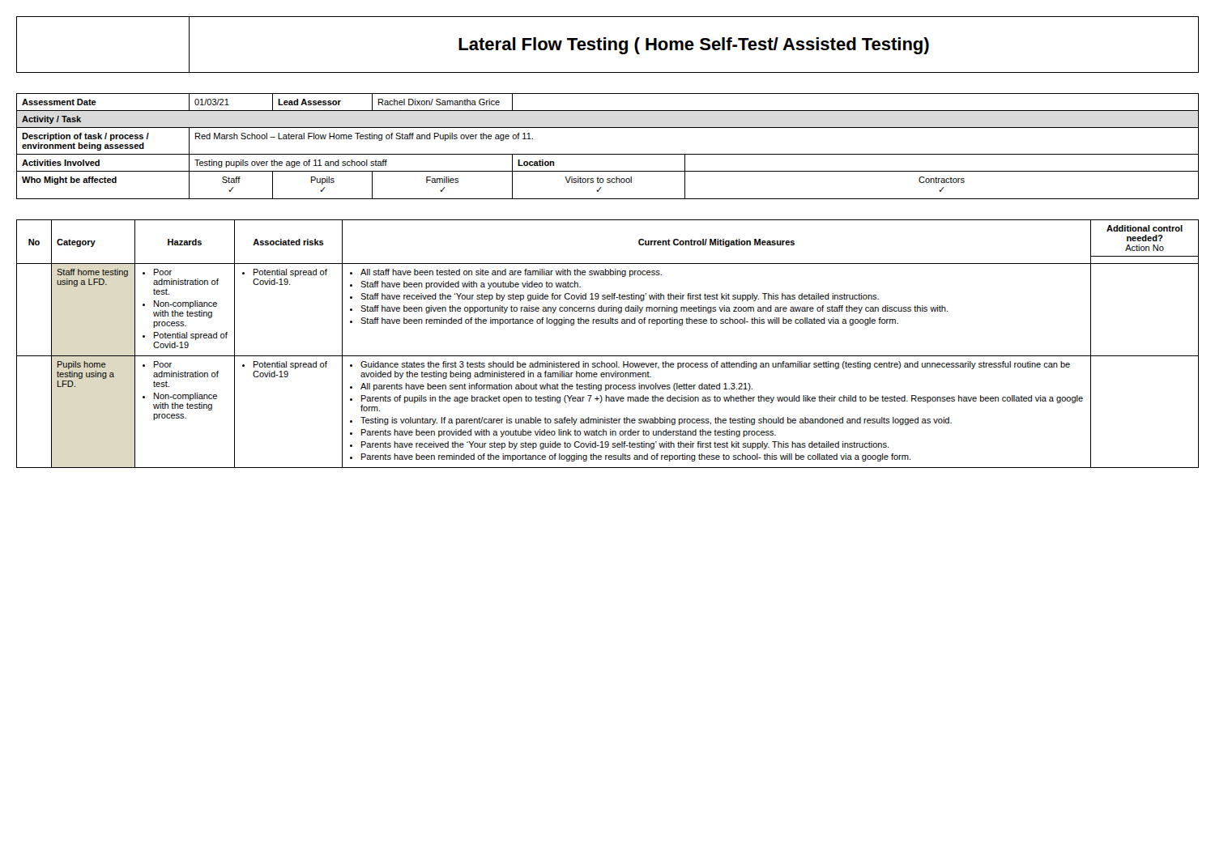| | Lateral Flow Testing ( Home Self-Test/ Assisted Testing) |
| Assessment Date | 01/03/21 | Lead Assessor | Rachel Dixon/ Samantha Grice | |
| Activity / Task |
| Description of task / process / environment being assessed | Red Marsh School – Lateral Flow Home Testing of Staff and Pupils over the age of 11. |
| Activities Involved | Testing pupils over the age of 11 and school staff | Location | |
| Who Might be affected | Staff ✓ | Pupils ✓ | Families ✓ | Visitors to school ✓ | Contractors ✓ |
| No | Category | Hazards | Associated risks | Current Control/ Mitigation Measures | Additional control needed? Action No |
| | Staff home testing using a LFD. | Poor administration of test. Non-compliance with the testing process. Potential spread of Covid-19 | Potential spread of Covid-19. | All staff have been tested on site and are familiar with the swabbing process. Staff have been provided with a youtube video to watch. Staff have received the ‘Your step by step guide for Covid 19 self-testing’ with their first test kit supply. This has detailed instructions. Staff have been given the opportunity to raise any concerns during daily morning meetings via zoom and are aware of staff they can discuss this with. Staff have been reminded of the importance of logging the results and of reporting these to school- this will be collated via a google form. | |
| | Pupils home testing using a LFD. | Poor administration of test. Non-compliance with the testing process. | Potential spread of Covid-19 | Guidance states the first 3 tests should be administered in school. However, the process of attending an unfamiliar setting (testing centre) and unnecessarily stressful routine can be avoided by the testing being administered in a familiar home environment. All parents have been sent information about what the testing process involves (letter dated 1.3.21). Parents of pupils in the age bracket open to testing (Year 7 +) have made the decision as to whether they would like their child to be tested. Responses have been collated via a google form. Testing is voluntary. If a parent/carer is unable to safely administer the swabbing process, the testing should be abandoned and results logged as void. Parents have been provided with a youtube video link to watch in order to understand the testing process. Parents have received the ‘Your step by step guide to Covid-19 self-testing’ with their first test kit supply. This has detailed instructions. Parents have been reminded of the importance of logging the results and of reporting these to school- this will be collated via a google form. | |